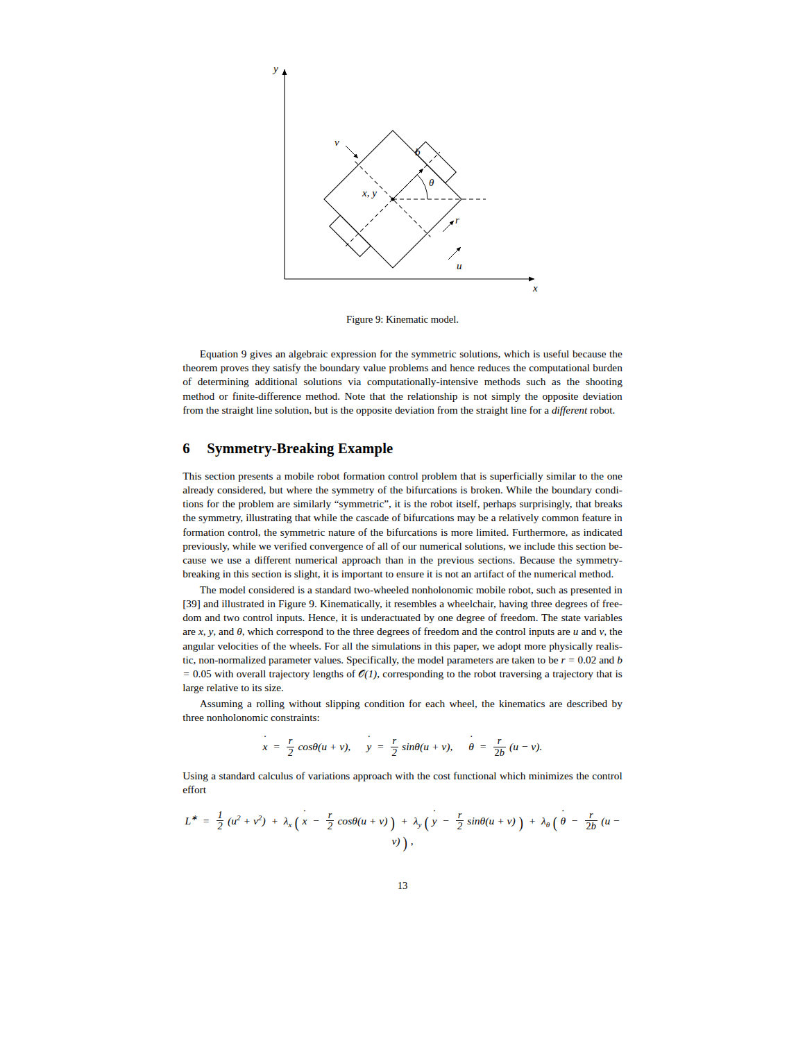x y x, y θ b v r u
Figure 9: Kinematic model.
Equation 9 gives an algebraic expression for the symmetric solutions, which is useful because the theorem proves they satisfy the boundary value problems and hence reduces the computational burden of determining additional solutions via computationally-intensive methods such as the shooting method or finite-difference method. Note that the relationship is not simply the opposite deviation from the straight line solution, but is the opposite deviation from the straight line for a different robot.
6 Symmetry-Breaking Example
This section presents a mobile robot formation control problem that is superficially similar to the one already considered, but where the symmetry of the bifurcations is broken. While the boundary conditions for the problem are similarly “symmetric”, it is the robot itself, perhaps surprisingly, that breaks the symmetry, illustrating that while the cascade of bifurcations may be a relatively common feature in formation control, the symmetric nature of the bifurcations is more limited. Furthermore, as indicated previously, while we verified convergence of all of our numerical solutions, we include this section because we use a different numerical approach than in the previous sections. Because the symmetry-breaking in this section is slight, it is important to ensure it is not an artifact of the numerical method.
The model considered is a standard two-wheeled nonholonomic mobile robot, such as presented in [39] and illustrated in Figure 9. Kinematically, it resembles a wheelchair, having three degrees of freedom and two control inputs. Hence, it is underactuated by one degree of freedom. The state variables are x, y, and θ, which correspond to the three degrees of freedom and the control inputs are u and v, the angular velocities of the wheels. For all the simulations in this paper, we adopt more physically realistic, non-normalized parameter values. Specifically, the model parameters are taken to be r = 0.02 and b = 0.05 with overall trajectory lengths of 𝒪(1), corresponding to the robot traversing a trajectory that is large relative to its size.
Assuming a rolling without slipping condition for each wheel, the kinematics are described by three nonholonomic constraints:
x = r 2 cos θ(u + v), y = r 2 sin θ(u + v), θ = r 2b (u − v).
Using a standard calculus of variations approach with the cost functional which minimizes the control effort
L∗ = 12 (u2 + v2) + λx ( x − r 2 cos θ(u + v) ) + λy ( y − r 2 sin θ(u + v) ) + λθ ( θ − r 2b (u − v) ) ,
13